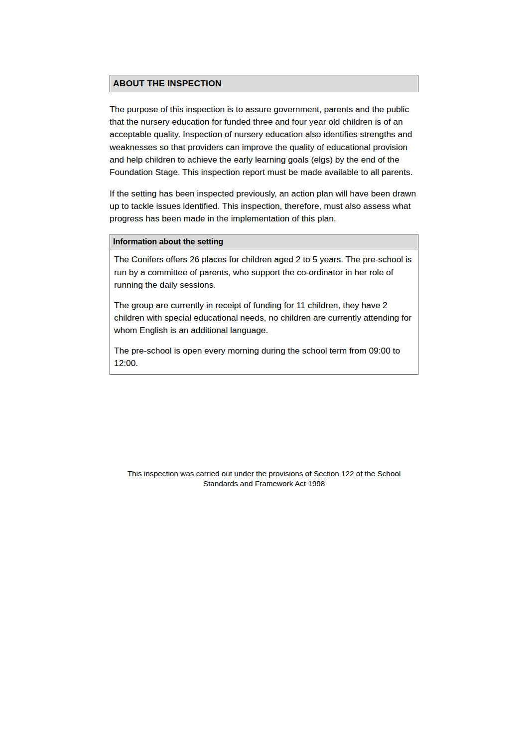ABOUT THE INSPECTION
The purpose of this inspection is to assure government, parents and the public that the nursery education for funded three and four year old children is of an acceptable quality. Inspection of nursery education also identifies strengths and weaknesses so that providers can improve the quality of educational provision and help children to achieve the early learning goals (elgs) by the end of the Foundation Stage. This inspection report must be made available to all parents.
If the setting has been inspected previously, an action plan will have been drawn up to tackle issues identified. This inspection, therefore, must also assess what progress has been made in the implementation of this plan.
Information about the setting
The Conifers offers 26 places for children aged 2 to 5 years. The pre-school is run by a committee of parents, who support the co-ordinator in her role of running the daily sessions.
The group are currently in receipt of funding for 11 children, they have 2 children with special educational needs, no children are currently attending for whom English is an additional language.
The pre-school is open every morning during the school term from 09:00 to 12:00.
This inspection was carried out under the provisions of Section 122 of the School Standards and Framework Act 1998